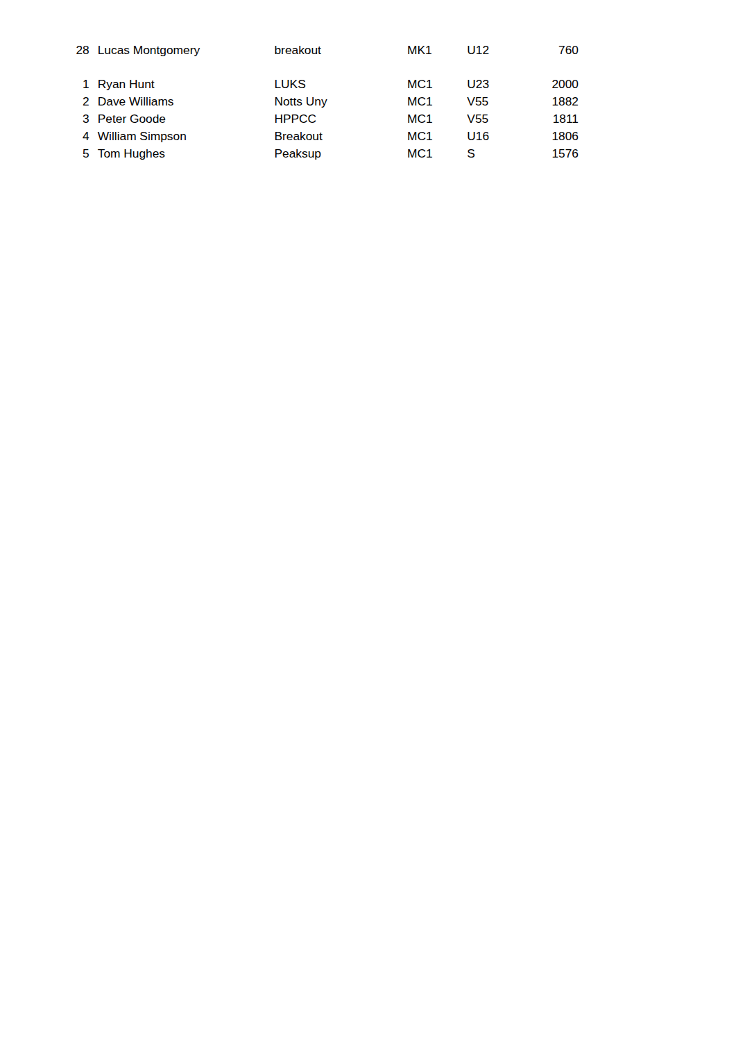| 28 | Lucas Montgomery | breakout | MK1 | U12 | 760 |
| 1 | Ryan Hunt | LUKS | MC1 | U23 | 2000 |
| 2 | Dave Williams | Notts Uny | MC1 | V55 | 1882 |
| 3 | Peter Goode | HPPCC | MC1 | V55 | 1811 |
| 4 | William Simpson | Breakout | MC1 | U16 | 1806 |
| 5 | Tom Hughes | Peaksup | MC1 | S | 1576 |